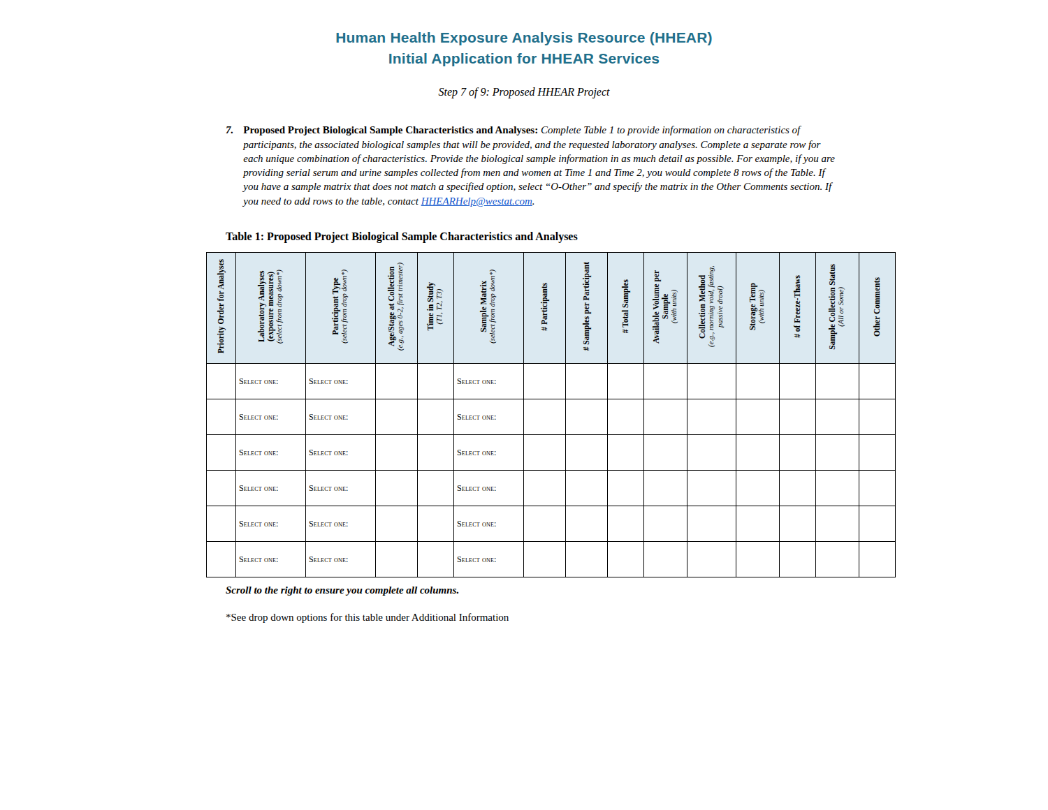Human Health Exposure Analysis Resource (HHEAR)
Initial Application for HHEAR Services
Step 7 of 9: Proposed HHEAR Project
7.
Proposed Project Biological Sample Characteristics and Analyses: Complete Table 1 to provide information on characteristics of participants, the associated biological samples that will be provided, and the requested laboratory analyses. Complete a separate row for each unique combination of characteristics. Provide the biological sample information in as much detail as possible. For example, if you are providing serial serum and urine samples collected from men and women at Time 1 and Time 2, you would complete 8 rows of the Table. If you have a sample matrix that does not match a specified option, select “O-Other” and specify the matrix in the Other Comments section. If you need to add rows to the table, contact HHEARHelp@westat.com.
Table 1: Proposed Project Biological Sample Characteristics and Analyses
| Priority Order for Analyses | Laboratory Analyses (exposure measures) (select from drop down*) | Participant Type (select from drop down*) | Age/Stage at Collection (e.g., ages 0-2, first trimester) | Time in Study (T1, T2, T3) | Sample Matrix (select from drop down*) | # Participants | # Samples per Participant | # Total Samples | Available Volume per Sample (with units) | Collection Method (e.g., morning void, fasting, passive drool) | Storage Temp (with units) | # of Freeze-Thaws | Sample Collection Status (All or Some) | Other Comments |
| --- | --- | --- | --- | --- | --- | --- | --- | --- | --- | --- | --- | --- | --- | --- |
| | Select one: | Select one: | | | Select one: | | | | | | | | | |
| | Select one: | Select one: | | | Select one: | | | | | | | | | |
| | Select one: | Select one: | | | Select one: | | | | | | | | | |
| | Select one: | Select one: | | | Select one: | | | | | | | | | |
| | Select one: | Select one: | | | Select one: | | | | | | | | | |
| | Select one: | Select one: | | | Select one: | | | | | | | | | |
Scroll to the right to ensure you complete all columns.
*See drop down options for this table under Additional Information